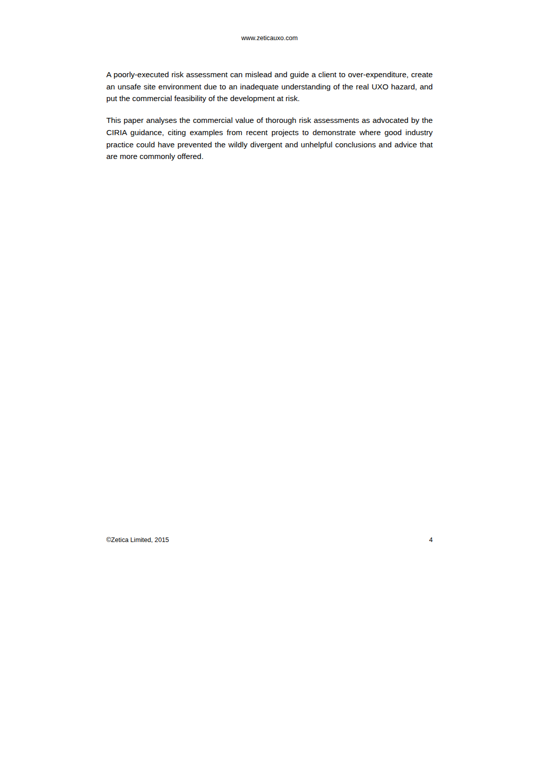www.zeticauxo.com
A poorly-executed risk assessment can mislead and guide a client to over-expenditure, create an unsafe site environment due to an inadequate understanding of the real UXO hazard, and put the commercial feasibility of the development at risk.
This paper analyses the commercial value of thorough risk assessments as advocated by the CIRIA guidance, citing examples from recent projects to demonstrate where good industry practice could have prevented the wildly divergent and unhelpful conclusions and advice that are more commonly offered.
©Zetica Limited, 2015 4